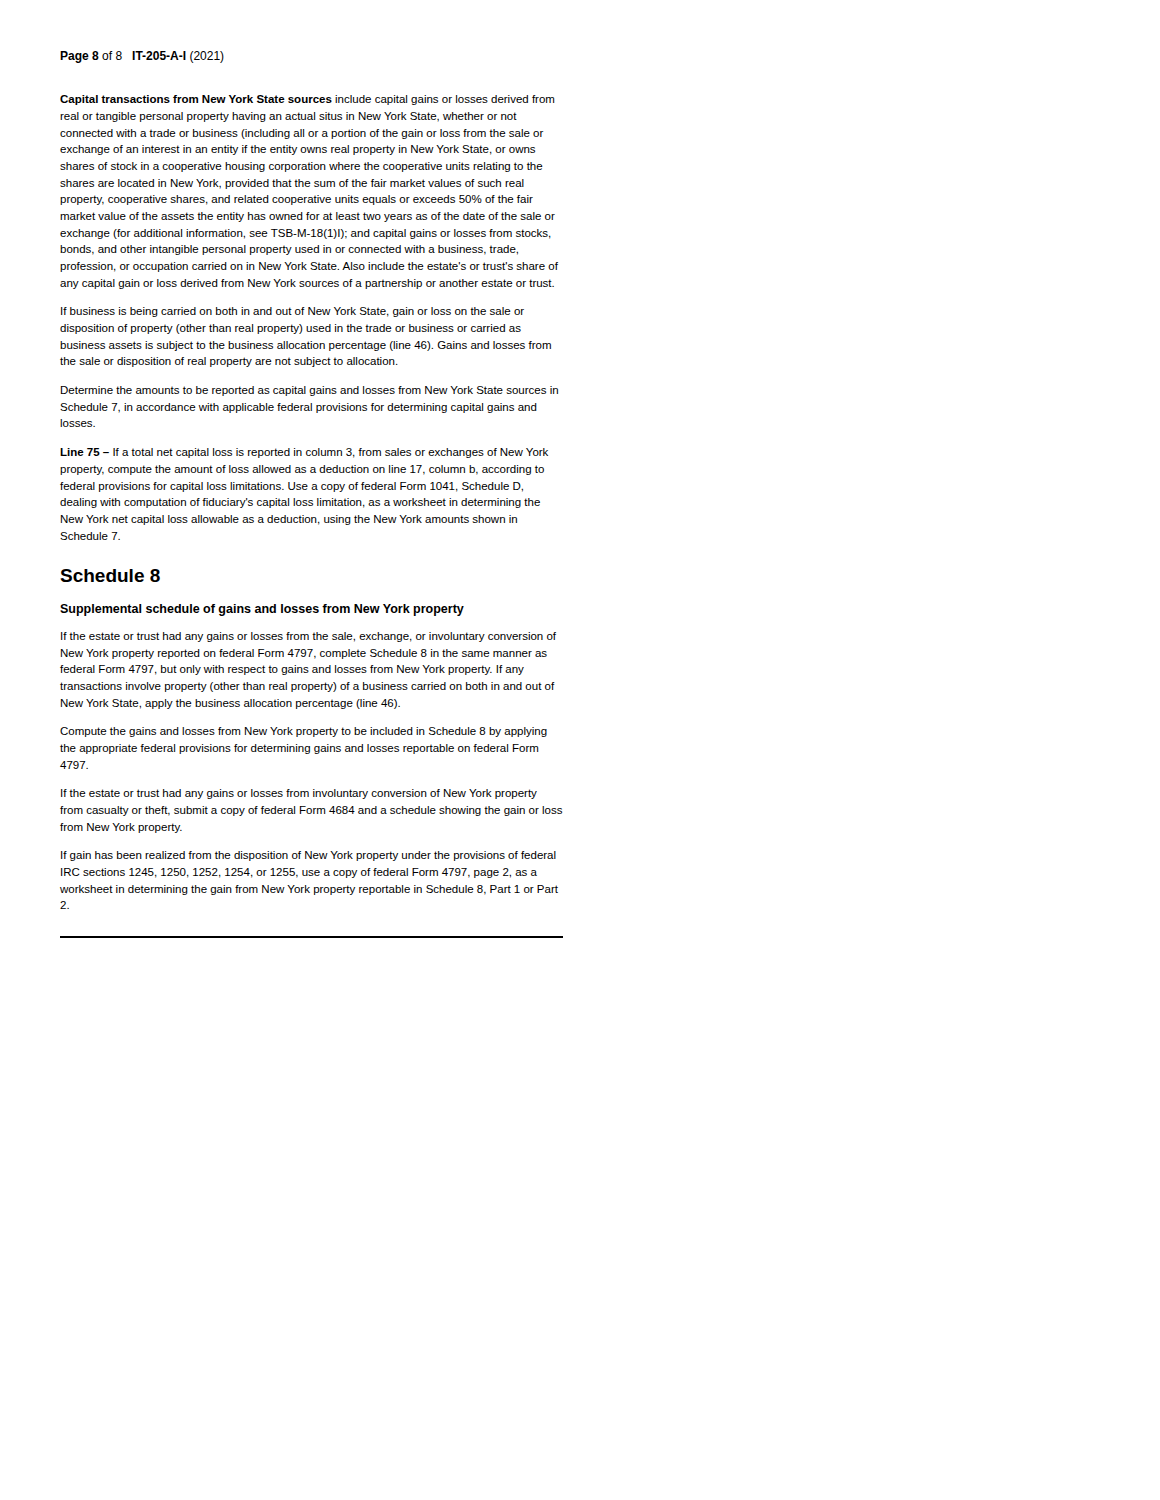Page 8 of 8 IT-205-A-I (2021)
Capital transactions from New York State sources include capital gains or losses derived from real or tangible personal property having an actual situs in New York State, whether or not connected with a trade or business (including all or a portion of the gain or loss from the sale or exchange of an interest in an entity if the entity owns real property in New York State, or owns shares of stock in a cooperative housing corporation where the cooperative units relating to the shares are located in New York, provided that the sum of the fair market values of such real property, cooperative shares, and related cooperative units equals or exceeds 50% of the fair market value of the assets the entity has owned for at least two years as of the date of the sale or exchange (for additional information, see TSB-M-18(1)I); and capital gains or losses from stocks, bonds, and other intangible personal property used in or connected with a business, trade, profession, or occupation carried on in New York State. Also include the estate's or trust's share of any capital gain or loss derived from New York sources of a partnership or another estate or trust.
If business is being carried on both in and out of New York State, gain or loss on the sale or disposition of property (other than real property) used in the trade or business or carried as business assets is subject to the business allocation percentage (line 46). Gains and losses from the sale or disposition of real property are not subject to allocation.
Determine the amounts to be reported as capital gains and losses from New York State sources in Schedule 7, in accordance with applicable federal provisions for determining capital gains and losses.
Line 75 – If a total net capital loss is reported in column 3, from sales or exchanges of New York property, compute the amount of loss allowed as a deduction on line 17, column b, according to federal provisions for capital loss limitations. Use a copy of federal Form 1041, Schedule D, dealing with computation of fiduciary's capital loss limitation, as a worksheet in determining the New York net capital loss allowable as a deduction, using the New York amounts shown in Schedule 7.
Schedule 8
Supplemental schedule of gains and losses from New York property
If the estate or trust had any gains or losses from the sale, exchange, or involuntary conversion of New York property reported on federal Form 4797, complete Schedule 8 in the same manner as federal Form 4797, but only with respect to gains and losses from New York property. If any transactions involve property (other than real property) of a business carried on both in and out of New York State, apply the business allocation percentage (line 46).
Compute the gains and losses from New York property to be included in Schedule 8 by applying the appropriate federal provisions for determining gains and losses reportable on federal Form 4797.
If the estate or trust had any gains or losses from involuntary conversion of New York property from casualty or theft, submit a copy of federal Form 4684 and a schedule showing the gain or loss from New York property.
If gain has been realized from the disposition of New York property under the provisions of federal IRC sections 1245, 1250, 1252, 1254, or 1255, use a copy of federal Form 4797, page 2, as a worksheet in determining the gain from New York property reportable in Schedule 8, Part 1 or Part 2.